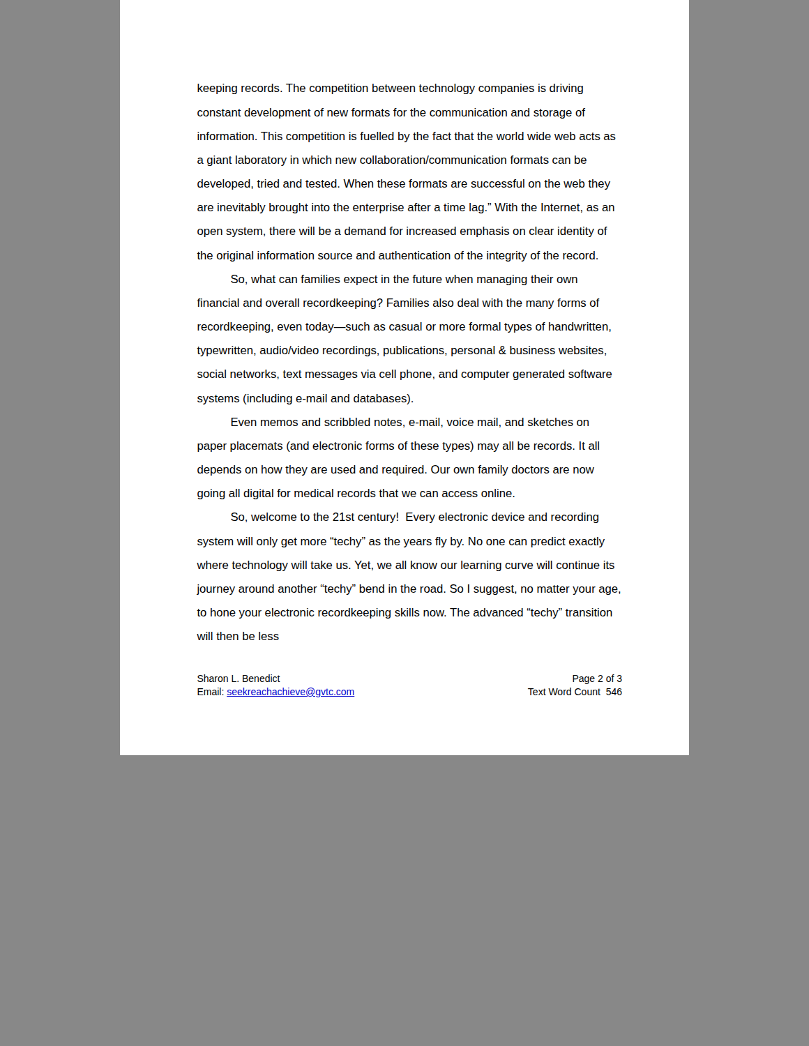keeping records. The competition between technology companies is driving constant development of new formats for the communication and storage of information. This competition is fuelled by the fact that the world wide web acts as a giant laboratory in which new collaboration/communication formats can be developed, tried and tested. When these formats are successful on the web they are inevitably brought into the enterprise after a time lag.” With the Internet, as an open system, there will be a demand for increased emphasis on clear identity of the original information source and authentication of the integrity of the record.
So, what can families expect in the future when managing their own financial and overall recordkeeping? Families also deal with the many forms of recordkeeping, even today—such as casual or more formal types of handwritten, typewritten, audio/video recordings, publications, personal & business websites, social networks, text messages via cell phone, and computer generated software systems (including e-mail and databases).
Even memos and scribbled notes, e-mail, voice mail, and sketches on paper placemats (and electronic forms of these types) may all be records. It all depends on how they are used and required. Our own family doctors are now going all digital for medical records that we can access online.
So, welcome to the 21st century! Every electronic device and recording system will only get more “techy” as the years fly by. No one can predict exactly where technology will take us. Yet, we all know our learning curve will continue its journey around another “techy” bend in the road. So I suggest, no matter your age, to hone your electronic recordkeeping skills now. The advanced “techy” transition will then be less
Sharon L. Benedict
Email: seekreachachieve@gvtc.com
Page 2 of 3
Text Word Count 546